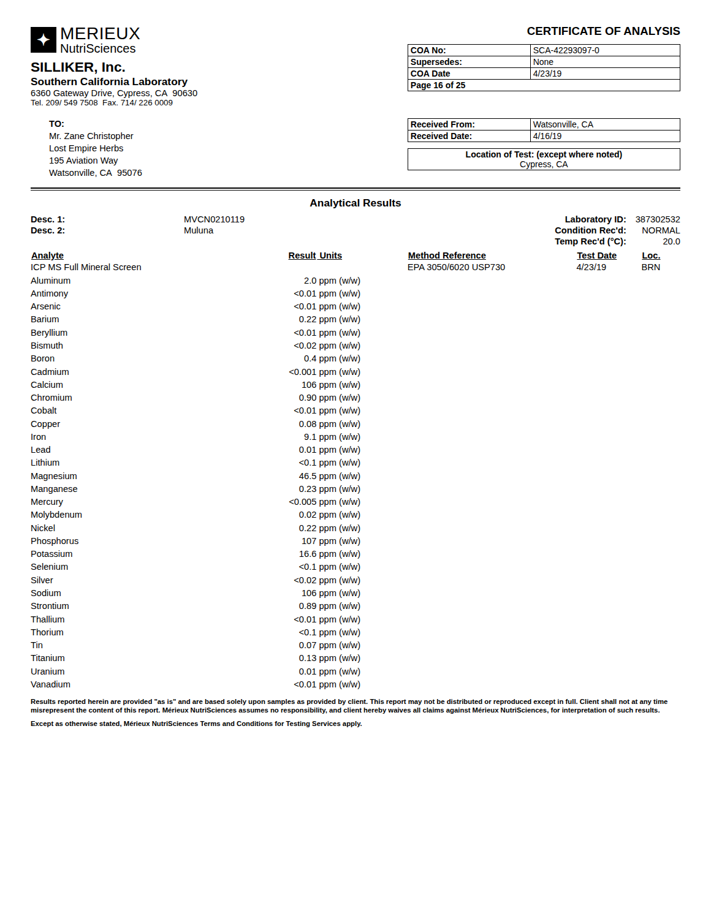✦
MERIEUX
NutriSciences
SILLIKER, Inc.
Southern California Laboratory
6360 Gateway Drive, Cypress, CA 90630
Tel. 209/ 549 7508 Fax. 714/ 226 0009
CERTIFICATE OF ANALYSIS
| COA No: | SCA-42293097-0 |
| Supersedes: | None |
| COA Date | 4/23/19 |
| Page 16 of 25 |
TO:
Mr. Zane Christopher
Lost Empire Herbs
195 Aviation Way
Watsonville, CA 95076
| Received From: | Watsonville, CA |
| Received Date: | 4/16/19 |
Location of Test: (except where noted)
Cypress, CA
Analytical Results
Desc. 1: MVCN0210119
Desc. 2: Muluna
Laboratory ID: 387302532
Condition Rec'd: NORMAL
Temp Rec'd (°C): 20.0
| Analyte | Result | Units | Method Reference | Test Date | Loc. |
| --- | --- | --- | --- | --- | --- |
| ICP MS Full Mineral Screen | | | EPA 3050/6020 USP730 | 4/23/19 | BRN |
| Aluminum | 2.0 | ppm (w/w) | | | |
| Antimony | <0.01 | ppm (w/w) | | | |
| Arsenic | <0.01 | ppm (w/w) | | | |
| Barium | 0.22 | ppm (w/w) | | | |
| Beryllium | <0.01 | ppm (w/w) | | | |
| Bismuth | <0.02 | ppm (w/w) | | | |
| Boron | 0.4 | ppm (w/w) | | | |
| Cadmium | <0.001 | ppm (w/w) | | | |
| Calcium | 106 | ppm (w/w) | | | |
| Chromium | 0.90 | ppm (w/w) | | | |
| Cobalt | <0.01 | ppm (w/w) | | | |
| Copper | 0.08 | ppm (w/w) | | | |
| Iron | 9.1 | ppm (w/w) | | | |
| Lead | 0.01 | ppm (w/w) | | | |
| Lithium | <0.1 | ppm (w/w) | | | |
| Magnesium | 46.5 | ppm (w/w) | | | |
| Manganese | 0.23 | ppm (w/w) | | | |
| Mercury | <0.005 | ppm (w/w) | | | |
| Molybdenum | 0.02 | ppm (w/w) | | | |
| Nickel | 0.22 | ppm (w/w) | | | |
| Phosphorus | 107 | ppm (w/w) | | | |
| Potassium | 16.6 | ppm (w/w) | | | |
| Selenium | <0.1 | ppm (w/w) | | | |
| Silver | <0.02 | ppm (w/w) | | | |
| Sodium | 106 | ppm (w/w) | | | |
| Strontium | 0.89 | ppm (w/w) | | | |
| Thallium | <0.01 | ppm (w/w) | | | |
| Thorium | <0.1 | ppm (w/w) | | | |
| Tin | 0.07 | ppm (w/w) | | | |
| Titanium | 0.13 | ppm (w/w) | | | |
| Uranium | 0.01 | ppm (w/w) | | | |
| Vanadium | <0.01 | ppm (w/w) | | | |
Results reported herein are provided "as is" and are based solely upon samples as provided by client. This report may not be distributed or reproduced except in full. Client shall not at any time misrepresent the content of this report. Mérieux NutriSciences assumes no responsibility, and client hereby waives all claims against Mérieux NutriSciences, for interpretation of such results.
Except as otherwise stated, Mérieux NutriSciences Terms and Conditions for Testing Services apply.